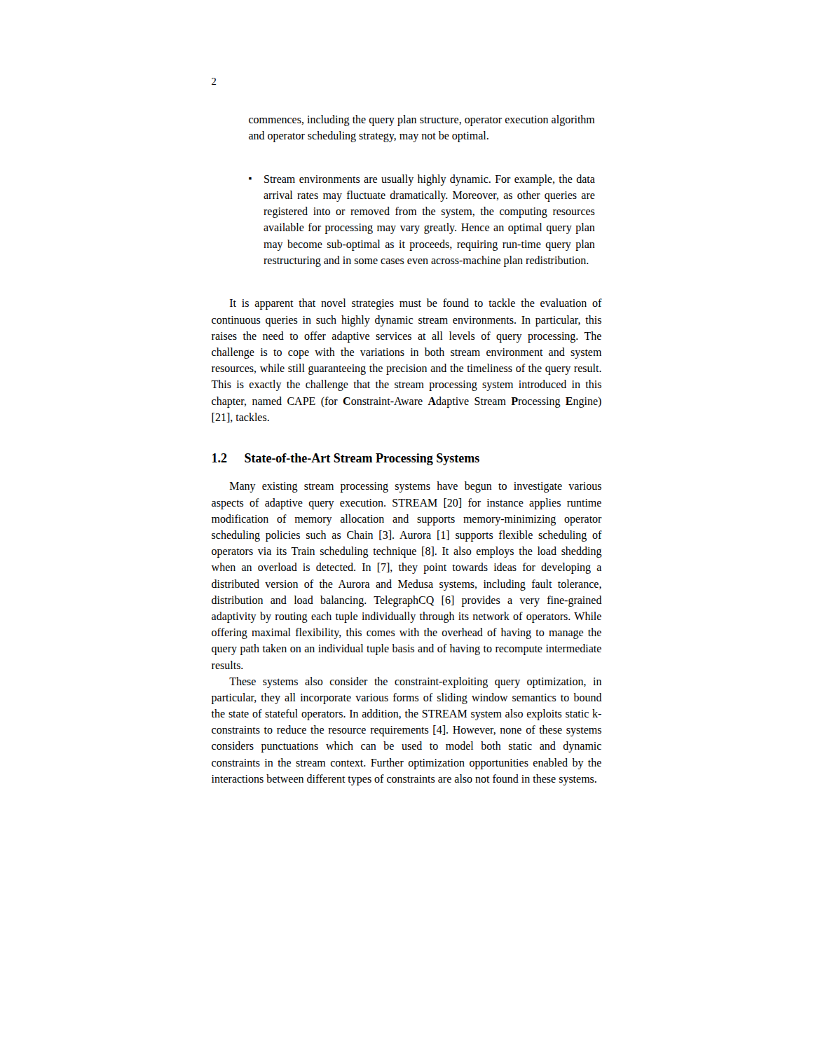2
commences, including the query plan structure, operator execution algorithm and operator scheduling strategy, may not be optimal.
Stream environments are usually highly dynamic. For example, the data arrival rates may fluctuate dramatically. Moreover, as other queries are registered into or removed from the system, the computing resources available for processing may vary greatly. Hence an optimal query plan may become sub-optimal as it proceeds, requiring run-time query plan restructuring and in some cases even across-machine plan redistribution.
It is apparent that novel strategies must be found to tackle the evaluation of continuous queries in such highly dynamic stream environments. In particular, this raises the need to offer adaptive services at all levels of query processing. The challenge is to cope with the variations in both stream environment and system resources, while still guaranteeing the precision and the timeliness of the query result. This is exactly the challenge that the stream processing system introduced in this chapter, named CAPE (for Constraint-Aware Adaptive Stream Processing Engine) [21], tackles.
1.2 State-of-the-Art Stream Processing Systems
Many existing stream processing systems have begun to investigate various aspects of adaptive query execution. STREAM [20] for instance applies runtime modification of memory allocation and supports memory-minimizing operator scheduling policies such as Chain [3]. Aurora [1] supports flexible scheduling of operators via its Train scheduling technique [8]. It also employs the load shedding when an overload is detected. In [7], they point towards ideas for developing a distributed version of the Aurora and Medusa systems, including fault tolerance, distribution and load balancing. TelegraphCQ [6] provides a very fine-grained adaptivity by routing each tuple individually through its network of operators. While offering maximal flexibility, this comes with the overhead of having to manage the query path taken on an individual tuple basis and of having to recompute intermediate results.
These systems also consider the constraint-exploiting query optimization, in particular, they all incorporate various forms of sliding window semantics to bound the state of stateful operators. In addition, the STREAM system also exploits static k-constraints to reduce the resource requirements [4]. However, none of these systems considers punctuations which can be used to model both static and dynamic constraints in the stream context. Further optimization opportunities enabled by the interactions between different types of constraints are also not found in these systems.